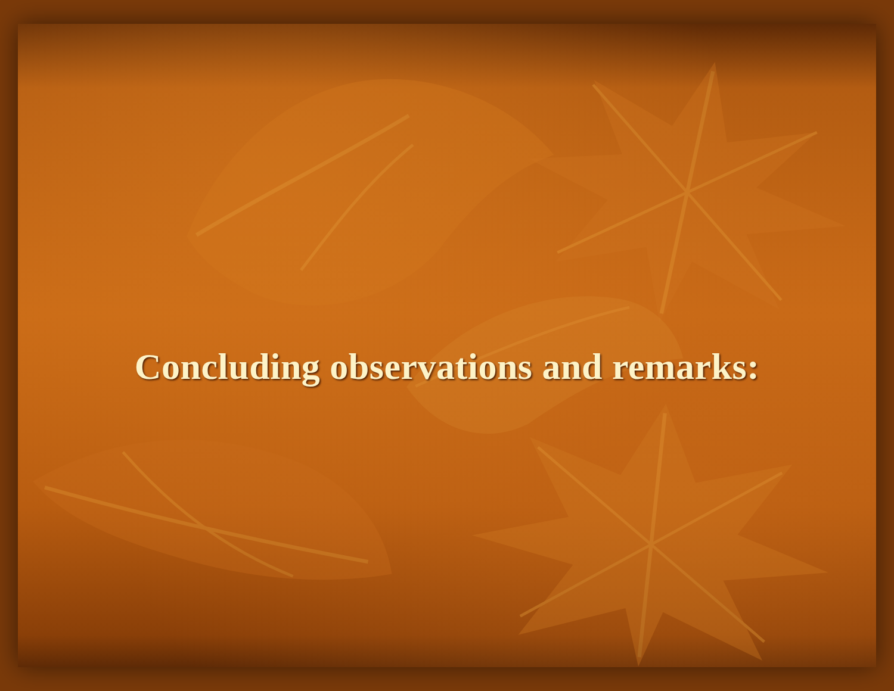Concluding observations and remarks: